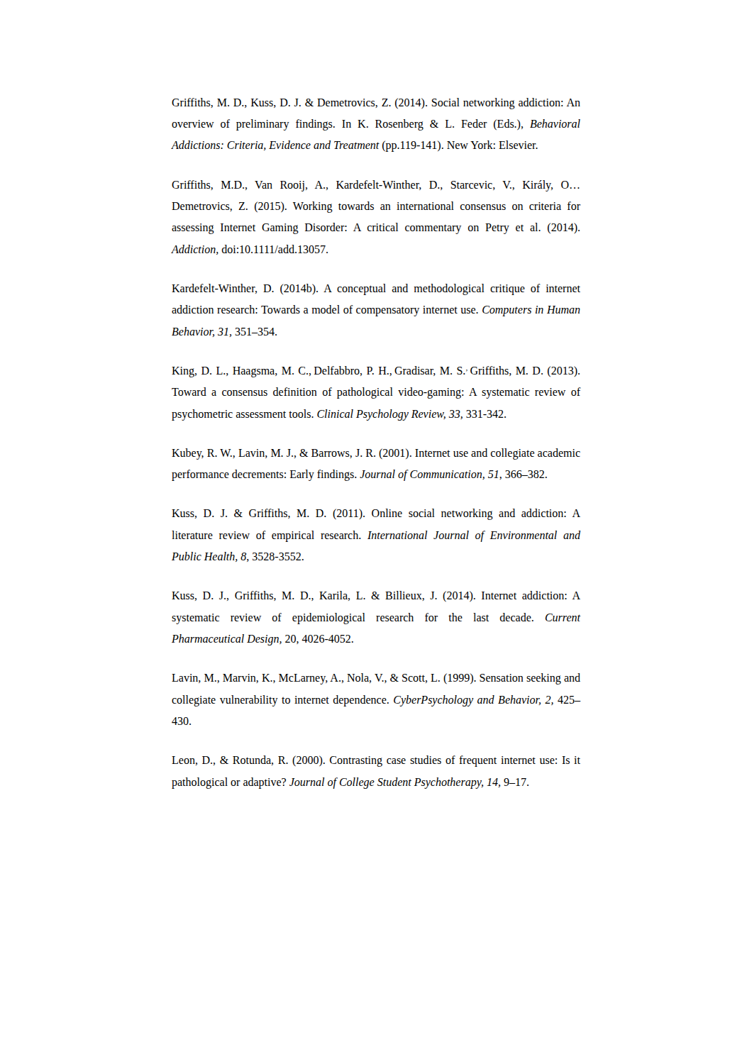Griffiths, M. D., Kuss, D. J. & Demetrovics, Z. (2014). Social networking addiction: An overview of preliminary findings. In K. Rosenberg & L. Feder (Eds.), Behavioral Addictions: Criteria, Evidence and Treatment (pp.119-141). New York: Elsevier.
Griffiths, M.D., Van Rooij, A., Kardefelt-Winther, D., Starcevic, V., Király, O…Demetrovics, Z. (2015). Working towards an international consensus on criteria for assessing Internet Gaming Disorder: A critical commentary on Petry et al. (2014). Addiction, doi:10.1111/add.13057.
Kardefelt-Winther, D. (2014b). A conceptual and methodological critique of internet addiction research: Towards a model of compensatory internet use. Computers in Human Behavior, 31, 351–354.
King, D. L., Haagsma, M. C., Delfabbro, P. H., Gradisar, M. S., Griffiths, M. D. (2013). Toward a consensus definition of pathological video-gaming: A systematic review of psychometric assessment tools. Clinical Psychology Review, 33, 331-342.
Kubey, R. W., Lavin, M. J., & Barrows, J. R. (2001). Internet use and collegiate academic performance decrements: Early findings. Journal of Communication, 51, 366–382.
Kuss, D. J. & Griffiths, M. D. (2011). Online social networking and addiction: A literature review of empirical research. International Journal of Environmental and Public Health, 8, 3528-3552.
Kuss, D. J., Griffiths, M. D., Karila, L. & Billieux, J. (2014). Internet addiction: A systematic review of epidemiological research for the last decade. Current Pharmaceutical Design, 20, 4026-4052.
Lavin, M., Marvin, K., McLarney, A., Nola, V., & Scott, L. (1999). Sensation seeking and collegiate vulnerability to internet dependence. CyberPsychology and Behavior, 2, 425–430.
Leon, D., & Rotunda, R. (2000). Contrasting case studies of frequent internet use: Is it pathological or adaptive? Journal of College Student Psychotherapy, 14, 9–17.